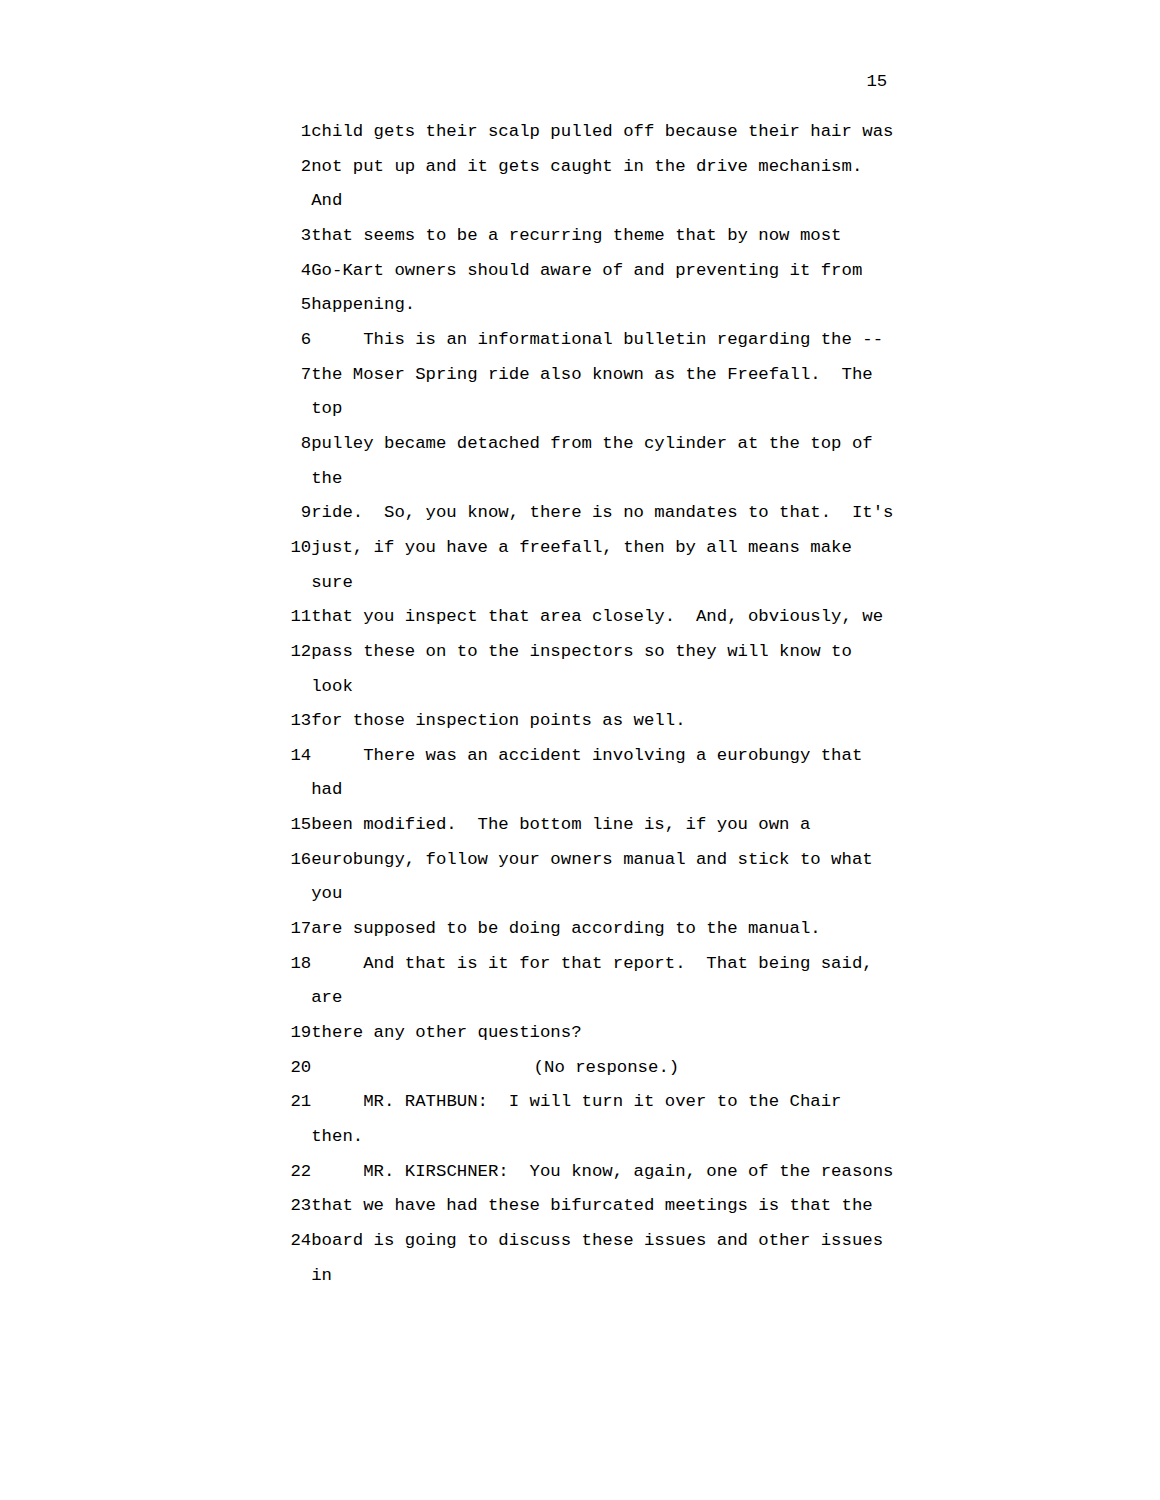15
| 1 | child gets their scalp pulled off because their hair was |
| 2 | not put up and it gets caught in the drive mechanism. And |
| 3 | that seems to be a recurring theme that by now most |
| 4 | Go-Kart owners should aware of and preventing it from |
| 5 | happening. |
| 6 | This is an informational bulletin regarding the -- |
| 7 | the Moser Spring ride also known as the Freefall. The top |
| 8 | pulley became detached from the cylinder at the top of the |
| 9 | ride. So, you know, there is no mandates to that. It's |
| 10 | just, if you have a freefall, then by all means make sure |
| 11 | that you inspect that area closely. And, obviously, we |
| 12 | pass these on to the inspectors so they will know to look |
| 13 | for those inspection points as well. |
| 14 | There was an accident involving a eurobungy that had |
| 15 | been modified. The bottom line is, if you own a |
| 16 | eurobungy, follow your owners manual and stick to what you |
| 17 | are supposed to be doing according to the manual. |
| 18 | And that is it for that report. That being said, are |
| 19 | there any other questions? |
| 20 | (No response.) |
| 21 | MR. RATHBUN: I will turn it over to the Chair then. |
| 22 | MR. KIRSCHNER: You know, again, one of the reasons |
| 23 | that we have had these bifurcated meetings is that the |
| 24 | board is going to discuss these issues and other issues in |